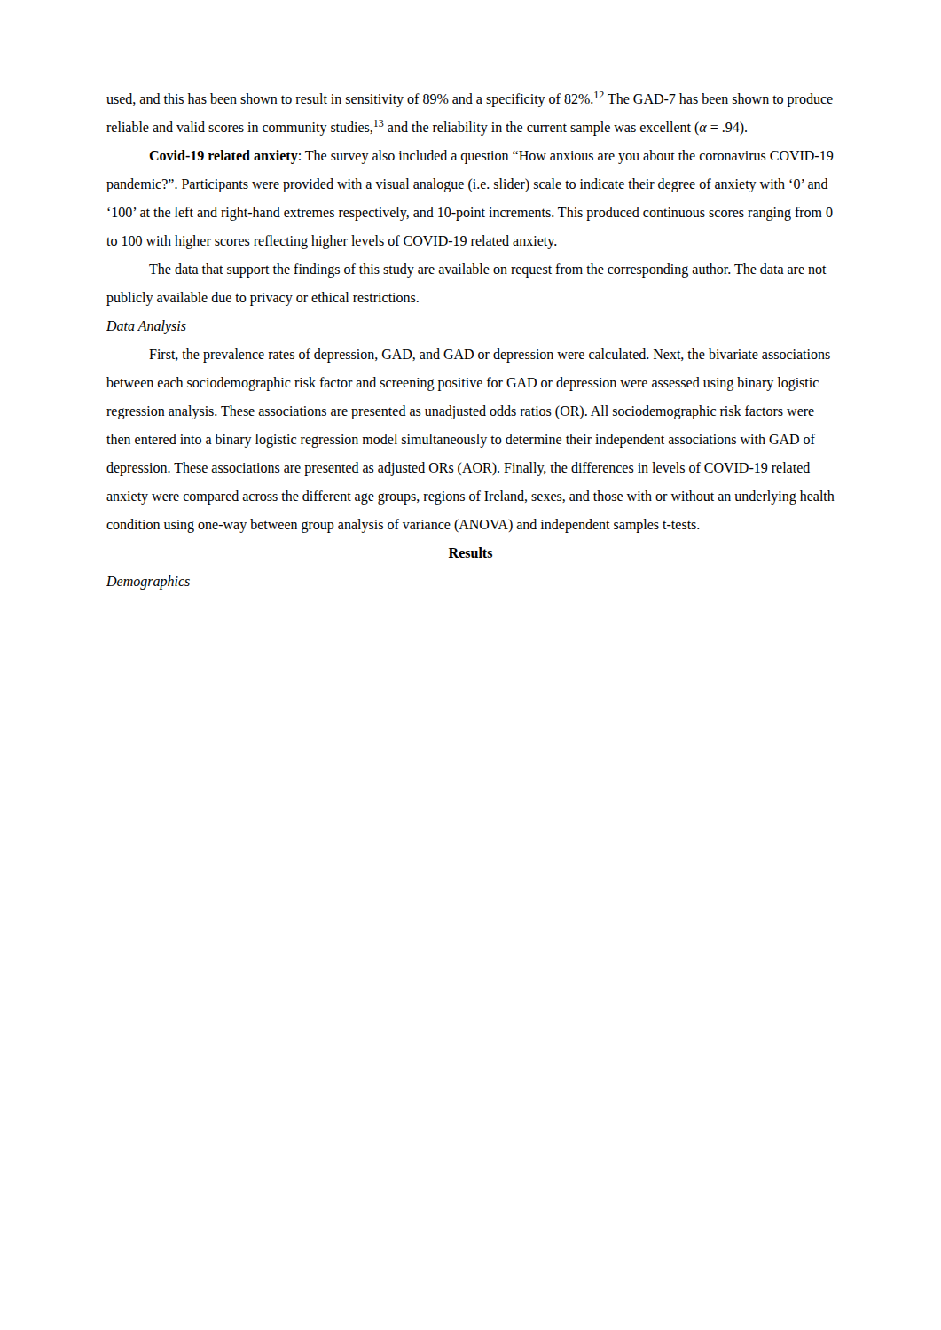used, and this has been shown to result in sensitivity of 89% and a specificity of 82%.12 The GAD-7 has been shown to produce reliable and valid scores in community studies,13 and the reliability in the current sample was excellent (α = .94).
Covid-19 related anxiety: The survey also included a question “How anxious are you about the coronavirus COVID-19 pandemic?”. Participants were provided with a visual analogue (i.e. slider) scale to indicate their degree of anxiety with ‘0’ and ‘100’ at the left and right-hand extremes respectively, and 10-point increments. This produced continuous scores ranging from 0 to 100 with higher scores reflecting higher levels of COVID-19 related anxiety.
The data that support the findings of this study are available on request from the corresponding author. The data are not publicly available due to privacy or ethical restrictions.
Data Analysis
First, the prevalence rates of depression, GAD, and GAD or depression were calculated. Next, the bivariate associations between each sociodemographic risk factor and screening positive for GAD or depression were assessed using binary logistic regression analysis. These associations are presented as unadjusted odds ratios (OR). All sociodemographic risk factors were then entered into a binary logistic regression model simultaneously to determine their independent associations with GAD of depression. These associations are presented as adjusted ORs (AOR). Finally, the differences in levels of COVID-19 related anxiety were compared across the different age groups, regions of Ireland, sexes, and those with or without an underlying health condition using one-way between group analysis of variance (ANOVA) and independent samples t-tests.
Results
Demographics